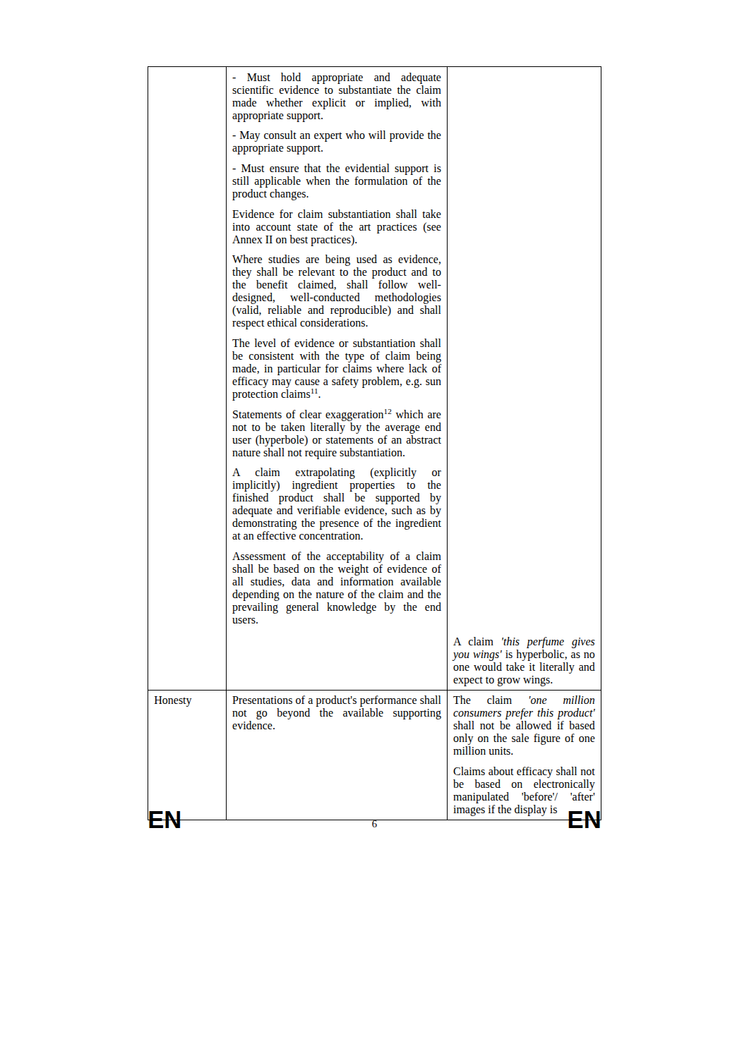| | - Must hold appropriate and adequate scientific evidence to substantiate the claim made whether explicit or implied, with appropriate support. - May consult an expert who will provide the appropriate support. - Must ensure that the evidential support is still applicable when the formulation of the product changes. Evidence for claim substantiation shall take into account state of the art practices (see Annex II on best practices). Where studies are being used as evidence, they shall be relevant to the product and to the benefit claimed, shall follow well-designed, well-conducted methodologies (valid, reliable and reproducible) and shall respect ethical considerations. The level of evidence or substantiation shall be consistent with the type of claim being made, in particular for claims where lack of efficacy may cause a safety problem, e.g. sun protection claims 11 . Statements of clear exaggeration 12 which are not to be taken literally by the average end user (hyperbole) or statements of an abstract nature shall not require substantiation. A claim extrapolating (explicitly or implicitly) ingredient properties to the finished product shall be supported by adequate and verifiable evidence, such as by demonstrating the presence of the ingredient at an effective concentration. Assessment of the acceptability of a claim shall be based on the weight of evidence of all studies, data and information available depending on the nature of the claim and the prevailing general knowledge by the end users. | A claim 'this perfume gives you wings' is hyperbolic, as no one would take it literally and expect to grow wings. |
| Honesty | Presentations of a product's performance shall not go beyond the available supporting evidence. | The claim 'one million consumers prefer this product' shall not be allowed if based only on the sale figure of one million units. Claims about efficacy shall not be based on electronically manipulated 'before'/ 'after' images if the display is |
EN 6 EN